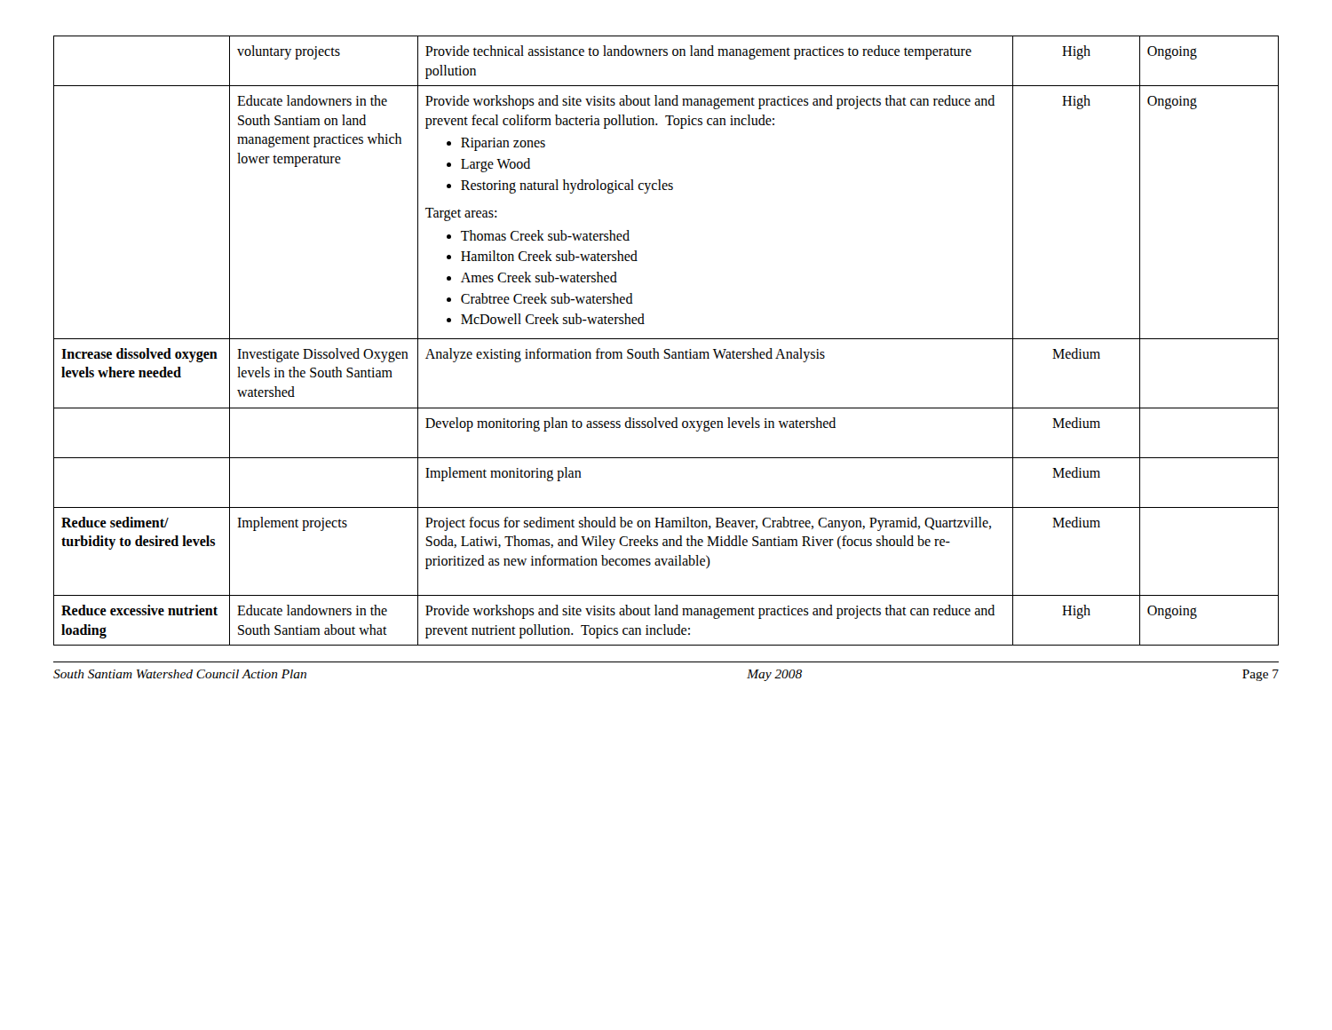| | voluntary projects | Provide technical assistance to landowners on land management practices to reduce temperature pollution | High | Ongoing |
| | Educate landowners in the South Santiam on land management practices which lower temperature | Provide workshops and site visits about land management practices and projects that can reduce and prevent fecal coliform bacteria pollution. Topics can include: Riparian zones Large Wood Restoring natural hydrological cycles Target areas: Thomas Creek sub-watershed Hamilton Creek sub-watershed Ames Creek sub-watershed Crabtree Creek sub-watershed McDowell Creek sub-watershed | High | Ongoing |
| Increase dissolved oxygen levels where needed | Investigate Dissolved Oxygen levels in the South Santiam watershed | Analyze existing information from South Santiam Watershed Analysis | Medium | |
| | | Develop monitoring plan to assess dissolved oxygen levels in watershed | Medium | |
| | | Implement monitoring plan | Medium | |
| Reduce sediment/ turbidity to desired levels | Implement projects | Project focus for sediment should be on Hamilton, Beaver, Crabtree, Canyon, Pyramid, Quartzville, Soda, Latiwi, Thomas, and Wiley Creeks and the Middle Santiam River (focus should be re-prioritized as new information becomes available) | Medium | |
| Reduce excessive nutrient loading | Educate landowners in the South Santiam about what | Provide workshops and site visits about land management practices and projects that can reduce and prevent nutrient pollution. Topics can include: | High | Ongoing |
South Santiam Watershed Council Action Plan May 2008 Page 7